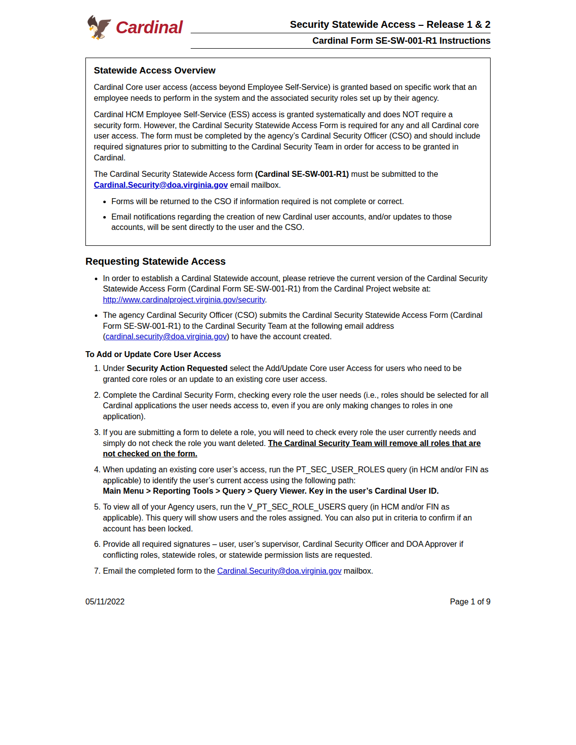🦅 Cardinal
Security Statewide Access – Release 1 & 2
Cardinal Form SE-SW-001-R1 Instructions
Statewide Access Overview
Cardinal Core user access (access beyond Employee Self-Service) is granted based on specific work that an employee needs to perform in the system and the associated security roles set up by their agency.
Cardinal HCM Employee Self-Service (ESS) access is granted systematically and does NOT require a security form. However, the Cardinal Security Statewide Access Form is required for any and all Cardinal core user access. The form must be completed by the agency’s Cardinal Security Officer (CSO) and should include required signatures prior to submitting to the Cardinal Security Team in order for access to be granted in Cardinal.
The Cardinal Security Statewide Access form (Cardinal SE-SW-001-R1) must be submitted to the Cardinal.Security@doa.virginia.gov email mailbox.
Forms will be returned to the CSO if information required is not complete or correct.
Email notifications regarding the creation of new Cardinal user accounts, and/or updates to those accounts, will be sent directly to the user and the CSO.
Requesting Statewide Access
In order to establish a Cardinal Statewide account, please retrieve the current version of the Cardinal Security Statewide Access Form (Cardinal Form SE-SW-001-R1) from the Cardinal Project website at: http://www.cardinalproject.virginia.gov/security.
The agency Cardinal Security Officer (CSO) submits the Cardinal Security Statewide Access Form (Cardinal Form SE-SW-001-R1) to the Cardinal Security Team at the following email address (cardinal.security@doa.virginia.gov) to have the account created.
To Add or Update Core User Access
Under Security Action Requested select the Add/Update Core user Access for users who need to be granted core roles or an update to an existing core user access.
Complete the Cardinal Security Form, checking every role the user needs (i.e., roles should be selected for all Cardinal applications the user needs access to, even if you are only making changes to roles in one application).
If you are submitting a form to delete a role, you will need to check every role the user currently needs and simply do not check the role you want deleted. The Cardinal Security Team will remove all roles that are not checked on the form.
When updating an existing core user’s access, run the PT_SEC_USER_ROLES query (in HCM and/or FIN as applicable) to identify the user’s current access using the following path:
Main Menu > Reporting Tools > Query > Query Viewer. Key in the user’s Cardinal User ID.
To view all of your Agency users, run the V_PT_SEC_ROLE_USERS query (in HCM and/or FIN as applicable). This query will show users and the roles assigned. You can also put in criteria to confirm if an account has been locked.
Provide all required signatures – user, user’s supervisor, Cardinal Security Officer and DOA Approver if conflicting roles, statewide roles, or statewide permission lists are requested.
Email the completed form to the Cardinal.Security@doa.virginia.gov mailbox.
05/11/2022 Page 1 of 9